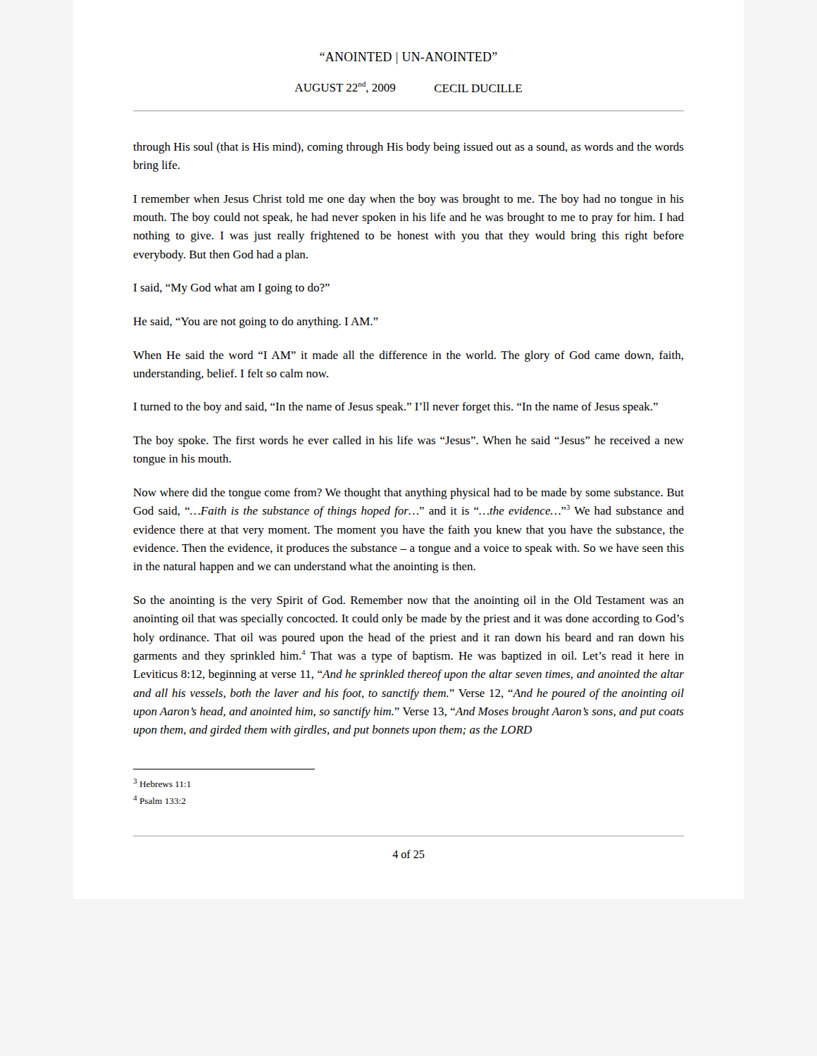“ANOINTED | UN-ANOINTED”
AUGUST 22nd, 2009 CECIL DUCILLE
through His soul (that is His mind), coming through His body being issued out as a sound, as words and the words bring life.
I remember when Jesus Christ told me one day when the boy was brought to me. The boy had no tongue in his mouth. The boy could not speak, he had never spoken in his life and he was brought to me to pray for him. I had nothing to give. I was just really frightened to be honest with you that they would bring this right before everybody. But then God had a plan.
I said, “My God what am I going to do?”
He said, “You are not going to do anything. I AM.”
When He said the word “I AM” it made all the difference in the world. The glory of God came down, faith, understanding, belief. I felt so calm now.
I turned to the boy and said, “In the name of Jesus speak.” I’ll never forget this. “In the name of Jesus speak.”
The boy spoke. The first words he ever called in his life was “Jesus”. When he said “Jesus” he received a new tongue in his mouth.
Now where did the tongue come from? We thought that anything physical had to be made by some substance. But God said, “…Faith is the substance of things hoped for…” and it is “…the evidence…”3 We had substance and evidence there at that very moment. The moment you have the faith you knew that you have the substance, the evidence. Then the evidence, it produces the substance – a tongue and a voice to speak with. So we have seen this in the natural happen and we can understand what the anointing is then.
So the anointing is the very Spirit of God. Remember now that the anointing oil in the Old Testament was an anointing oil that was specially concocted. It could only be made by the priest and it was done according to God’s holy ordinance. That oil was poured upon the head of the priest and it ran down his beard and ran down his garments and they sprinkled him.4 That was a type of baptism. He was baptized in oil. Let’s read it here in Leviticus 8:12, beginning at verse 11, “And he sprinkled thereof upon the altar seven times, and anointed the altar and all his vessels, both the laver and his foot, to sanctify them.” Verse 12, “And he poured of the anointing oil upon Aaron’s head, and anointed him, so sanctify him.” Verse 13, “And Moses brought Aaron’s sons, and put coats upon them, and girded them with girdles, and put bonnets upon them; as the LORD
3 Hebrews 11:1
4 Psalm 133:2
4 of 25